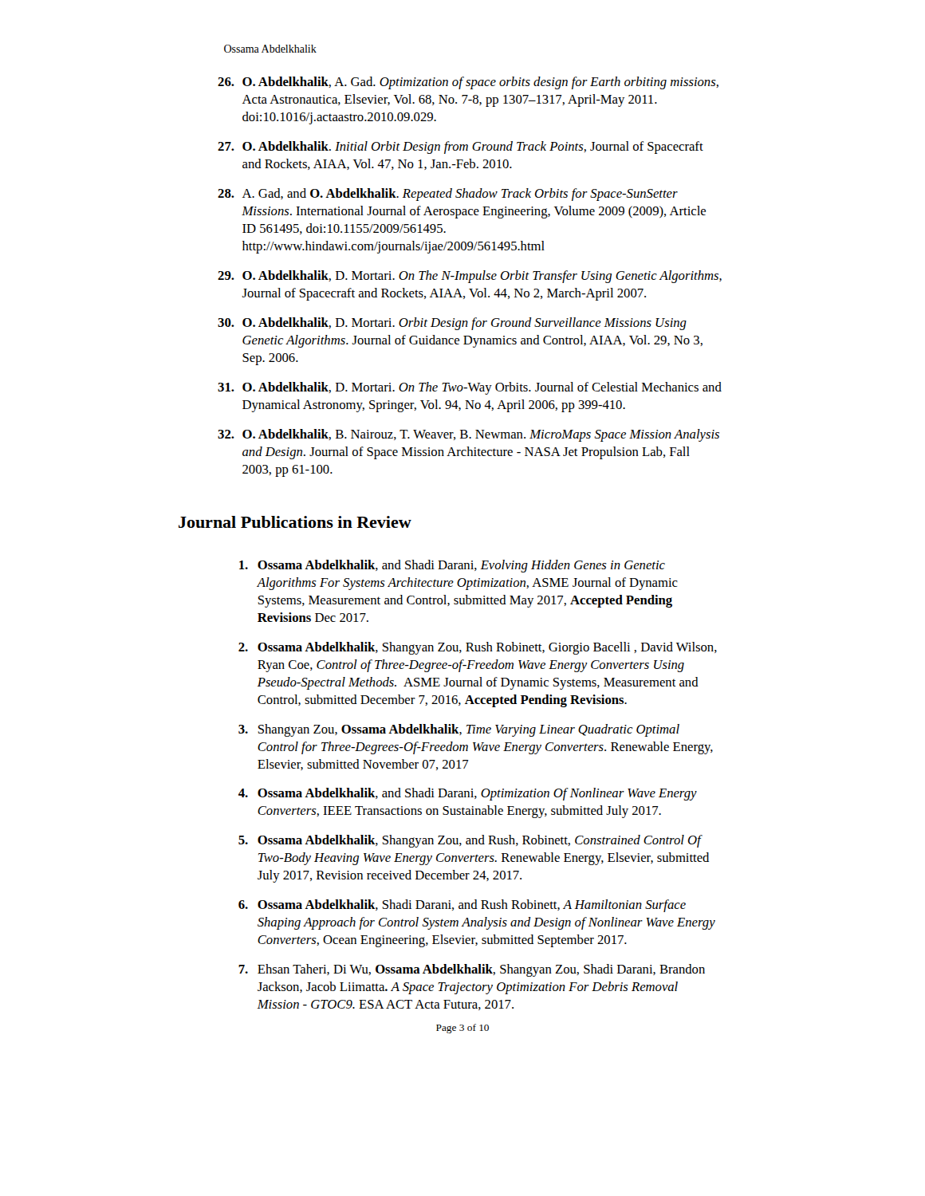Ossama Abdelkhalik
26. O. Abdelkhalik, A. Gad. Optimization of space orbits design for Earth orbiting missions, Acta Astronautica, Elsevier, Vol. 68, No. 7-8, pp 1307–1317, April-May 2011. doi:10.1016/j.actaastro.2010.09.029.
27. O. Abdelkhalik. Initial Orbit Design from Ground Track Points, Journal of Spacecraft and Rockets, AIAA, Vol. 47, No 1, Jan.-Feb. 2010.
28. A. Gad, and O. Abdelkhalik. Repeated Shadow Track Orbits for Space-SunSetter Missions. International Journal of Aerospace Engineering, Volume 2009 (2009), Article ID 561495, doi:10.1155/2009/561495. http://www.hindawi.com/journals/ijae/2009/561495.html
29. O. Abdelkhalik, D. Mortari. On The N-Impulse Orbit Transfer Using Genetic Algorithms, Journal of Spacecraft and Rockets, AIAA, Vol. 44, No 2, March-April 2007.
30. O. Abdelkhalik, D. Mortari. Orbit Design for Ground Surveillance Missions Using Genetic Algorithms. Journal of Guidance Dynamics and Control, AIAA, Vol. 29, No 3, Sep. 2006.
31. O. Abdelkhalik, D. Mortari. On The Two-Way Orbits. Journal of Celestial Mechanics and Dynamical Astronomy, Springer, Vol. 94, No 4, April 2006, pp 399-410.
32. O. Abdelkhalik, B. Nairouz, T. Weaver, B. Newman. MicroMaps Space Mission Analysis and Design. Journal of Space Mission Architecture - NASA Jet Propulsion Lab, Fall 2003, pp 61-100.
Journal Publications in Review
1. Ossama Abdelkhalik, and Shadi Darani, Evolving Hidden Genes in Genetic Algorithms For Systems Architecture Optimization, ASME Journal of Dynamic Systems, Measurement and Control, submitted May 2017, Accepted Pending Revisions Dec 2017.
2. Ossama Abdelkhalik, Shangyan Zou, Rush Robinett, Giorgio Bacelli , David Wilson, Ryan Coe, Control of Three-Degree-of-Freedom Wave Energy Converters Using Pseudo-Spectral Methods. ASME Journal of Dynamic Systems, Measurement and Control, submitted December 7, 2016, Accepted Pending Revisions.
3. Shangyan Zou, Ossama Abdelkhalik, Time Varying Linear Quadratic Optimal Control for Three-Degrees-Of-Freedom Wave Energy Converters. Renewable Energy, Elsevier, submitted November 07, 2017
4. Ossama Abdelkhalik, and Shadi Darani, Optimization Of Nonlinear Wave Energy Converters, IEEE Transactions on Sustainable Energy, submitted July 2017.
5. Ossama Abdelkhalik, Shangyan Zou, and Rush, Robinett, Constrained Control Of Two-Body Heaving Wave Energy Converters. Renewable Energy, Elsevier, submitted July 2017, Revision received December 24, 2017.
6. Ossama Abdelkhalik, Shadi Darani, and Rush Robinett, A Hamiltonian Surface Shaping Approach for Control System Analysis and Design of Nonlinear Wave Energy Converters, Ocean Engineering, Elsevier, submitted September 2017.
7. Ehsan Taheri, Di Wu, Ossama Abdelkhalik, Shangyan Zou, Shadi Darani, Brandon Jackson, Jacob Liimatta. A Space Trajectory Optimization For Debris Removal Mission - GTOC9. ESA ACT Acta Futura, 2017.
Page 3 of 10